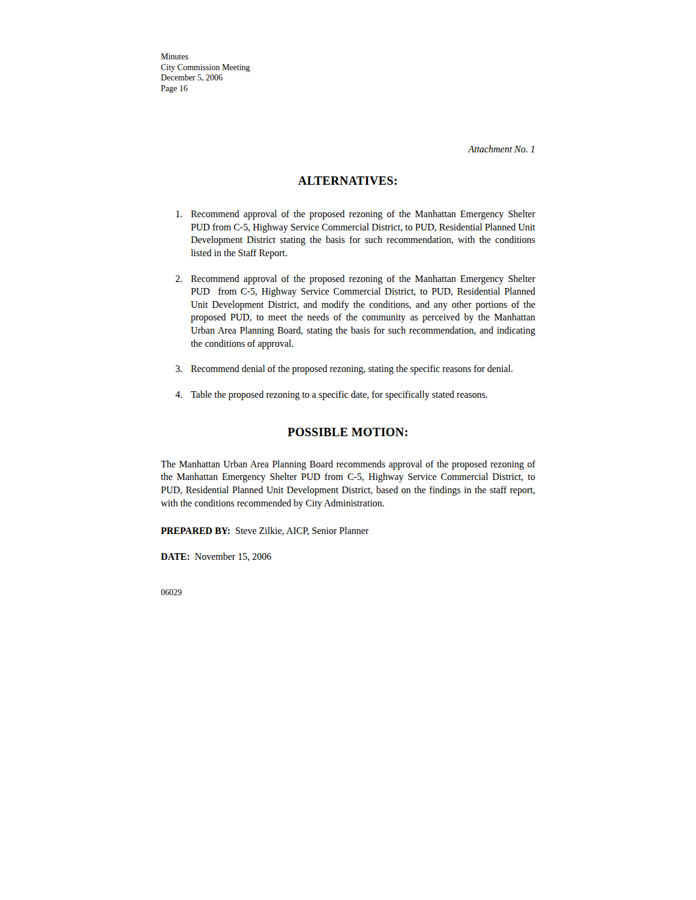Minutes
City Commission Meeting
December 5, 2006
Page 16
Attachment No. 1
ALTERNATIVES:
Recommend approval of the proposed rezoning of the Manhattan Emergency Shelter PUD from C-5, Highway Service Commercial District, to PUD, Residential Planned Unit Development District stating the basis for such recommendation, with the conditions listed in the Staff Report.
Recommend approval of the proposed rezoning of the Manhattan Emergency Shelter PUD from C-5, Highway Service Commercial District, to PUD, Residential Planned Unit Development District, and modify the conditions, and any other portions of the proposed PUD, to meet the needs of the community as perceived by the Manhattan Urban Area Planning Board, stating the basis for such recommendation, and indicating the conditions of approval.
Recommend denial of the proposed rezoning, stating the specific reasons for denial.
Table the proposed rezoning to a specific date, for specifically stated reasons.
POSSIBLE MOTION:
The Manhattan Urban Area Planning Board recommends approval of the proposed rezoning of the Manhattan Emergency Shelter PUD from C-5, Highway Service Commercial District, to PUD, Residential Planned Unit Development District, based on the findings in the staff report, with the conditions recommended by City Administration.
PREPARED BY: Steve Zilkie, AICP, Senior Planner
DATE: November 15, 2006
06029